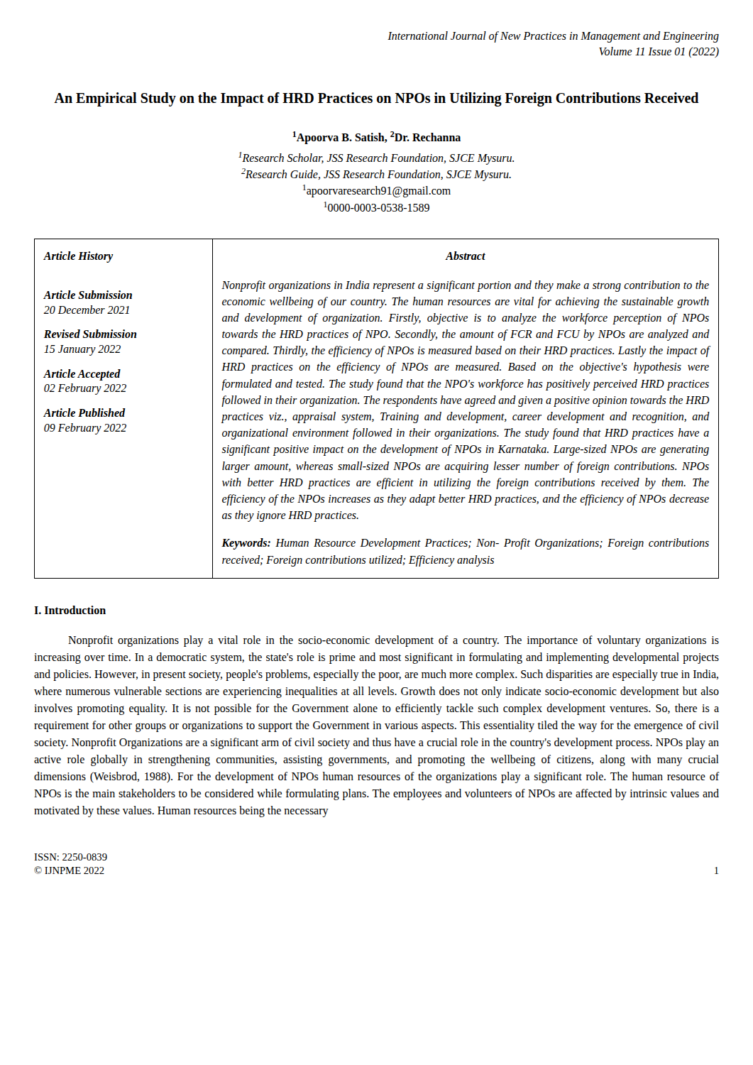International Journal of New Practices in Management and Engineering
Volume 11 Issue 01 (2022)
An Empirical Study on the Impact of HRD Practices on NPOs in Utilizing Foreign Contributions Received
1Apoorva B. Satish, 2Dr. Rechanna
1Research Scholar, JSS Research Foundation, SJCE Mysuru.
2Research Guide, JSS Research Foundation, SJCE Mysuru.
1apoorvaresearch91@gmail.com
10000-0003-0538-1589
| Article History Article Submission 20 December 2021 Revised Submission 15 January 2022 Article Accepted 02 February 2022 Article Published 09 February 2022 | Abstract Nonprofit organizations in India represent a significant portion and they make a strong contribution to the economic wellbeing of our country. The human resources are vital for achieving the sustainable growth and development of organization. Firstly, objective is to analyze the workforce perception of NPOs towards the HRD practices of NPO. Secondly, the amount of FCR and FCU by NPOs are analyzed and compared. Thirdly, the efficiency of NPOs is measured based on their HRD practices. Lastly the impact of HRD practices on the efficiency of NPOs are measured. Based on the objective's hypothesis were formulated and tested. The study found that the NPO's workforce has positively perceived HRD practices followed in their organization. The respondents have agreed and given a positive opinion towards the HRD practices viz., appraisal system, Training and development, career development and recognition, and organizational environment followed in their organizations. The study found that HRD practices have a significant positive impact on the development of NPOs in Karnataka. Large-sized NPOs are generating larger amount, whereas small-sized NPOs are acquiring lesser number of foreign contributions. NPOs with better HRD practices are efficient in utilizing the foreign contributions received by them. The efficiency of the NPOs increases as they adapt better HRD practices, and the efficiency of NPOs decrease as they ignore HRD practices. Keywords: Human Resource Development Practices; Non- Profit Organizations; Foreign contributions received; Foreign contributions utilized; Efficiency analysis |
I. Introduction
Nonprofit organizations play a vital role in the socio-economic development of a country. The importance of voluntary organizations is increasing over time. In a democratic system, the state's role is prime and most significant in formulating and implementing developmental projects and policies. However, in present society, people's problems, especially the poor, are much more complex. Such disparities are especially true in India, where numerous vulnerable sections are experiencing inequalities at all levels. Growth does not only indicate socio-economic development but also involves promoting equality. It is not possible for the Government alone to efficiently tackle such complex development ventures. So, there is a requirement for other groups or organizations to support the Government in various aspects. This essentiality tiled the way for the emergence of civil society. Nonprofit Organizations are a significant arm of civil society and thus have a crucial role in the country's development process. NPOs play an active role globally in strengthening communities, assisting governments, and promoting the wellbeing of citizens, along with many crucial dimensions (Weisbrod, 1988). For the development of NPOs human resources of the organizations play a significant role. The human resource of NPOs is the main stakeholders to be considered while formulating plans. The employees and volunteers of NPOs are affected by intrinsic values and motivated by these values. Human resources being the necessary
ISSN: 2250-0839
© IJNPME 2022
1